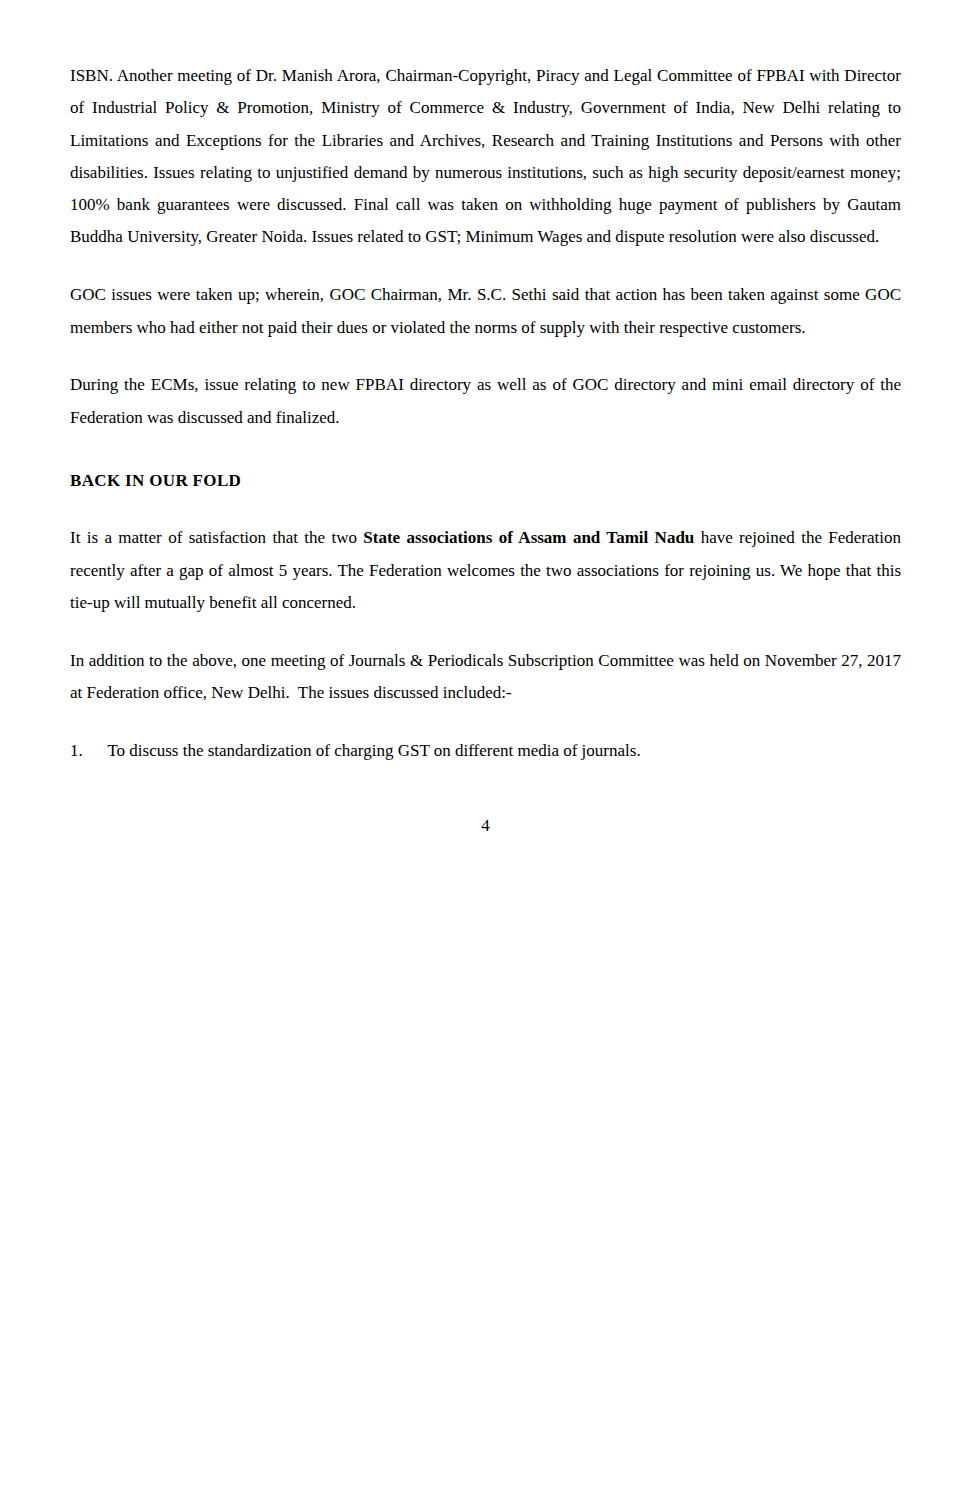ISBN. Another meeting of Dr. Manish Arora, Chairman-Copyright, Piracy and Legal Committee of FPBAI with Director of Industrial Policy & Promotion, Ministry of Commerce & Industry, Government of India, New Delhi relating to Limitations and Exceptions for the Libraries and Archives, Research and Training Institutions and Persons with other disabilities. Issues relating to unjustified demand by numerous institutions, such as high security deposit/earnest money; 100% bank guarantees were discussed. Final call was taken on withholding huge payment of publishers by Gautam Buddha University, Greater Noida. Issues related to GST; Minimum Wages and dispute resolution were also discussed.
GOC issues were taken up; wherein, GOC Chairman, Mr. S.C. Sethi said that action has been taken against some GOC members who had either not paid their dues or violated the norms of supply with their respective customers.
During the ECMs, issue relating to new FPBAI directory as well as of GOC directory and mini email directory of the Federation was discussed and finalized.
BACK IN OUR FOLD
It is a matter of satisfaction that the two State associations of Assam and Tamil Nadu have rejoined the Federation recently after a gap of almost 5 years. The Federation welcomes the two associations for rejoining us. We hope that this tie-up will mutually benefit all concerned.
In addition to the above, one meeting of Journals & Periodicals Subscription Committee was held on November 27, 2017 at Federation office, New Delhi. The issues discussed included:-
1.
To discuss the standardization of charging GST on different media of journals.
4